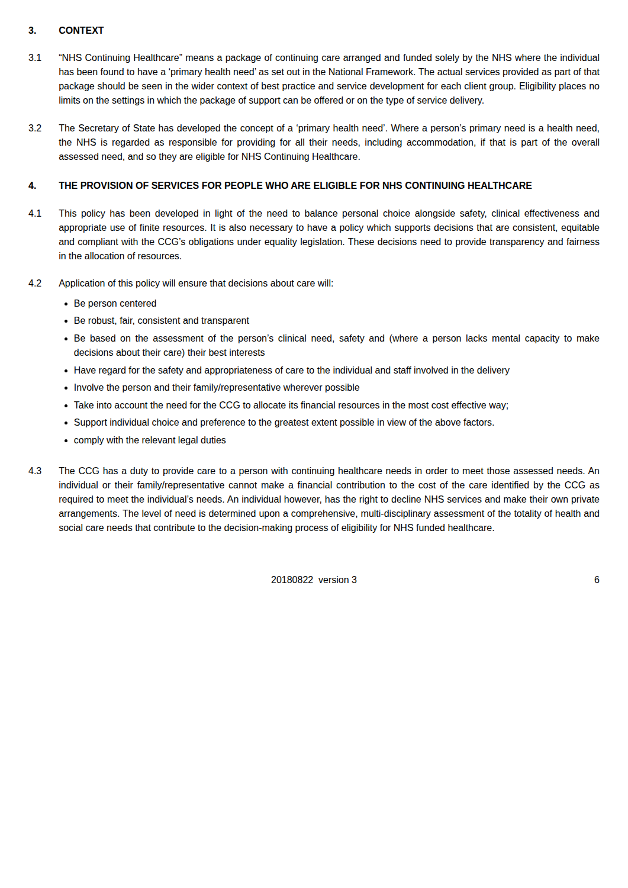3.
Context
3.1
“NHS Continuing Healthcare” means a package of continuing care arranged and funded solely by the NHS where the individual has been found to have a ‘primary health need’ as set out in the National Framework. The actual services provided as part of that package should be seen in the wider context of best practice and service development for each client group. Eligibility places no limits on the settings in which the package of support can be offered or on the type of service delivery.
3.2
The Secretary of State has developed the concept of a ‘primary health need’. Where a person’s primary need is a health need, the NHS is regarded as responsible for providing for all their needs, including accommodation, if that is part of the overall assessed need, and so they are eligible for NHS Continuing Healthcare.
4.
The provision of services for people who are eligible for NHS Continuing Healthcare
4.1
This policy has been developed in light of the need to balance personal choice alongside safety, clinical effectiveness and appropriate use of finite resources. It is also necessary to have a policy which supports decisions that are consistent, equitable and compliant with the CCG’s obligations under equality legislation. These decisions need to provide transparency and fairness in the allocation of resources.
4.2
Application of this policy will ensure that decisions about care will:
Be person centered
Be robust, fair, consistent and transparent
Be based on the assessment of the person’s clinical need, safety and (where a person lacks mental capacity to make decisions about their care) their best interests
Have regard for the safety and appropriateness of care to the individual and staff involved in the delivery
Involve the person and their family/representative wherever possible
Take into account the need for the CCG to allocate its financial resources in the most cost effective way;
Support individual choice and preference to the greatest extent possible in view of the above factors.
comply with the relevant legal duties
4.3
The CCG has a duty to provide care to a person with continuing healthcare needs in order to meet those assessed needs. An individual or their family/representative cannot make a financial contribution to the cost of the care identified by the CCG as required to meet the individual’s needs. An individual however, has the right to decline NHS services and make their own private arrangements. The level of need is determined upon a comprehensive, multi-disciplinary assessment of the totality of health and social care needs that contribute to the decision-making process of eligibility for NHS funded healthcare.
20180822 version 3 6